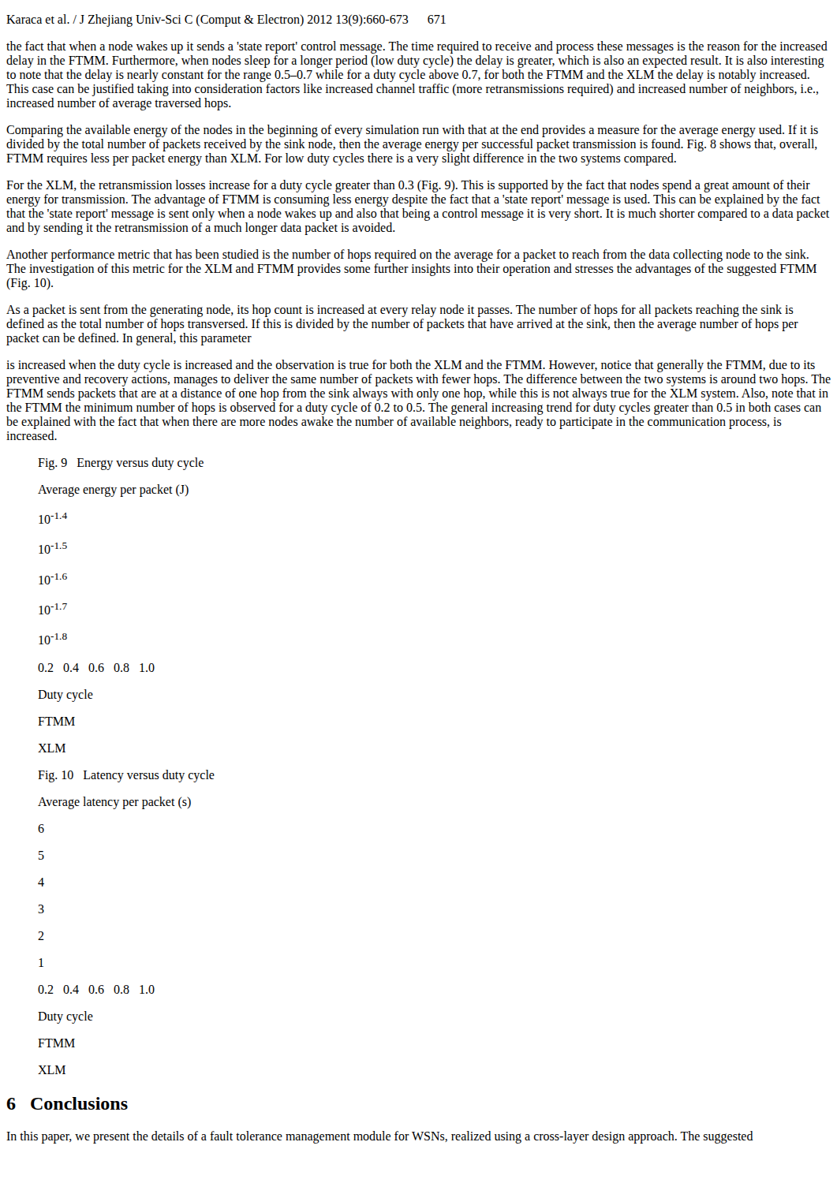Karaca et al. / J Zhejiang Univ-Sci C (Comput & Electron) 2012 13(9):660-673 671
the fact that when a node wakes up it sends a 'state report' control message. The time required to receive and process these messages is the reason for the increased delay in the FTMM. Furthermore, when nodes sleep for a longer period (low duty cycle) the delay is greater, which is also an expected result. It is also interesting to note that the delay is nearly constant for the range 0.5–0.7 while for a duty cycle above 0.7, for both the FTMM and the XLM the delay is notably increased. This case can be justified taking into consideration factors like increased channel traffic (more retransmissions required) and increased number of neighbors, i.e., increased number of average traversed hops.
Comparing the available energy of the nodes in the beginning of every simulation run with that at the end provides a measure for the average energy used. If it is divided by the total number of packets received by the sink node, then the average energy per successful packet transmission is found. Fig. 8 shows that, overall, FTMM requires less per packet energy than XLM. For low duty cycles there is a very slight difference in the two systems compared.
For the XLM, the retransmission losses increase for a duty cycle greater than 0.3 (Fig. 9). This is supported by the fact that nodes spend a great amount of their energy for transmission. The advantage of FTMM is consuming less energy despite the fact that a 'state report' message is used. This can be explained by the fact that the 'state report' message is sent only when a node wakes up and also that being a control message it is very short. It is much shorter compared to a data packet and by sending it the retransmission of a much longer data packet is avoided.
Another performance metric that has been studied is the number of hops required on the average for a packet to reach from the data collecting node to the sink. The investigation of this metric for the XLM and FTMM provides some further insights into their operation and stresses the advantages of the suggested FTMM (Fig. 10).
As a packet is sent from the generating node, its hop count is increased at every relay node it passes. The number of hops for all packets reaching the sink is defined as the total number of hops transversed. If this is divided by the number of packets that have arrived at the sink, then the average number of hops per packet can be defined. In general, this parameter
is increased when the duty cycle is increased and the observation is true for both the XLM and the FTMM. However, notice that generally the FTMM, due to its preventive and recovery actions, manages to deliver the same number of packets with fewer hops. The difference between the two systems is around two hops. The FTMM sends packets that are at a distance of one hop from the sink always with only one hop, while this is not always true for the XLM system. Also, note that in the FTMM the minimum number of hops is observed for a duty cycle of 0.2 to 0.5. The general increasing trend for duty cycles greater than 0.5 in both cases can be explained with the fact that when there are more nodes awake the number of available neighbors, ready to participate in the communication process, is increased.
Fig. 9 Energy versus duty cycle
Average energy per packet (J)
10-1.4
10-1.5
10-1.6
10-1.7
10-1.8
0.2 0.4 0.6 0.8 1.0
Duty cycle
FTMM
XLM
Fig. 10 Latency versus duty cycle
Average latency per packet (s)
6
5
4
3
2
1
0.2 0.4 0.6 0.8 1.0
Duty cycle
FTMM
XLM
6 Conclusions
In this paper, we present the details of a fault tolerance management module for WSNs, realized using a cross-layer design approach. The suggested